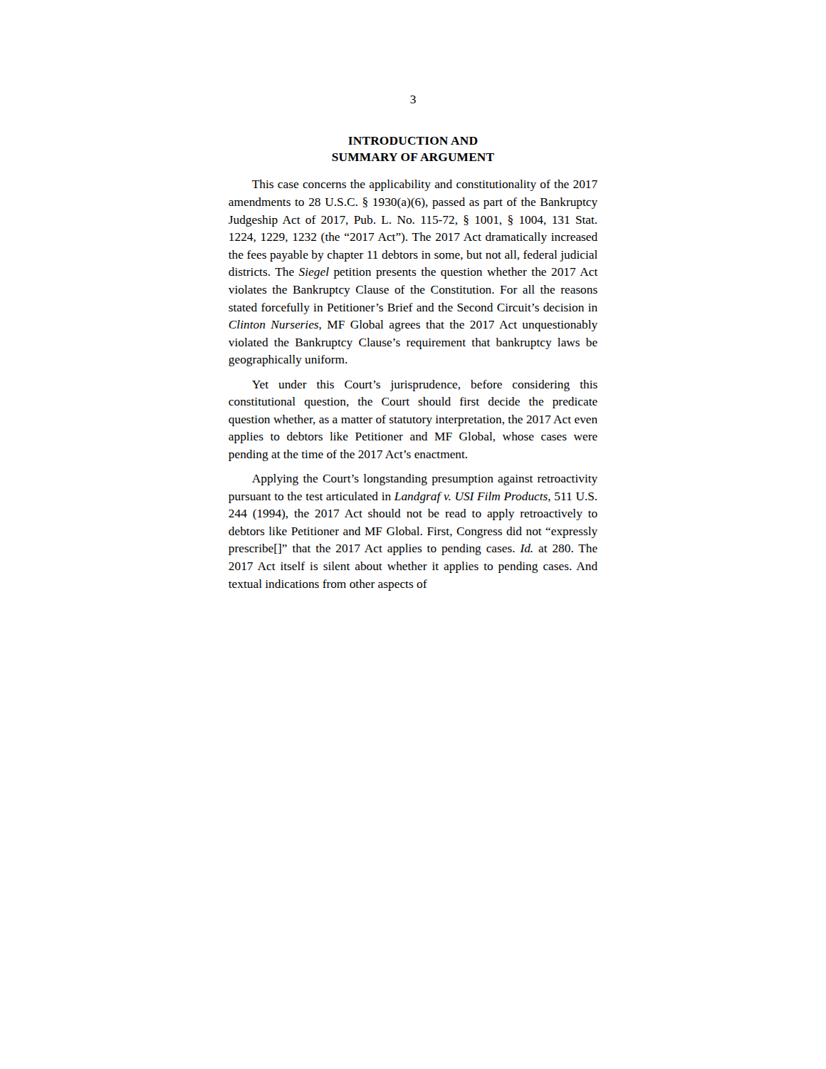3
Introduction and
Summary of Argument
This case concerns the applicability and constitutionality of the 2017 amendments to 28 U.S.C. § 1930(a)(6), passed as part of the Bankruptcy Judgeship Act of 2017, Pub. L. No. 115-72, § 1001, § 1004, 131 Stat. 1224, 1229, 1232 (the “2017 Act”). The 2017 Act dramatically increased the fees payable by chapter 11 debtors in some, but not all, federal judicial districts. The Siegel petition presents the question whether the 2017 Act violates the Bankruptcy Clause of the Constitution. For all the reasons stated forcefully in Petitioner’s Brief and the Second Circuit’s decision in Clinton Nurseries, MF Global agrees that the 2017 Act unquestionably violated the Bankruptcy Clause’s requirement that bankruptcy laws be geographically uniform.
Yet under this Court’s jurisprudence, before considering this constitutional question, the Court should first decide the predicate question whether, as a matter of statutory interpretation, the 2017 Act even applies to debtors like Petitioner and MF Global, whose cases were pending at the time of the 2017 Act’s enactment.
Applying the Court’s longstanding presumption against retroactivity pursuant to the test articulated in Landgraf v. USI Film Products, 511 U.S. 244 (1994), the 2017 Act should not be read to apply retroactively to debtors like Petitioner and MF Global. First, Congress did not “expressly prescribe[]” that the 2017 Act applies to pending cases. Id. at 280. The 2017 Act itself is silent about whether it applies to pending cases. And textual indications from other aspects of